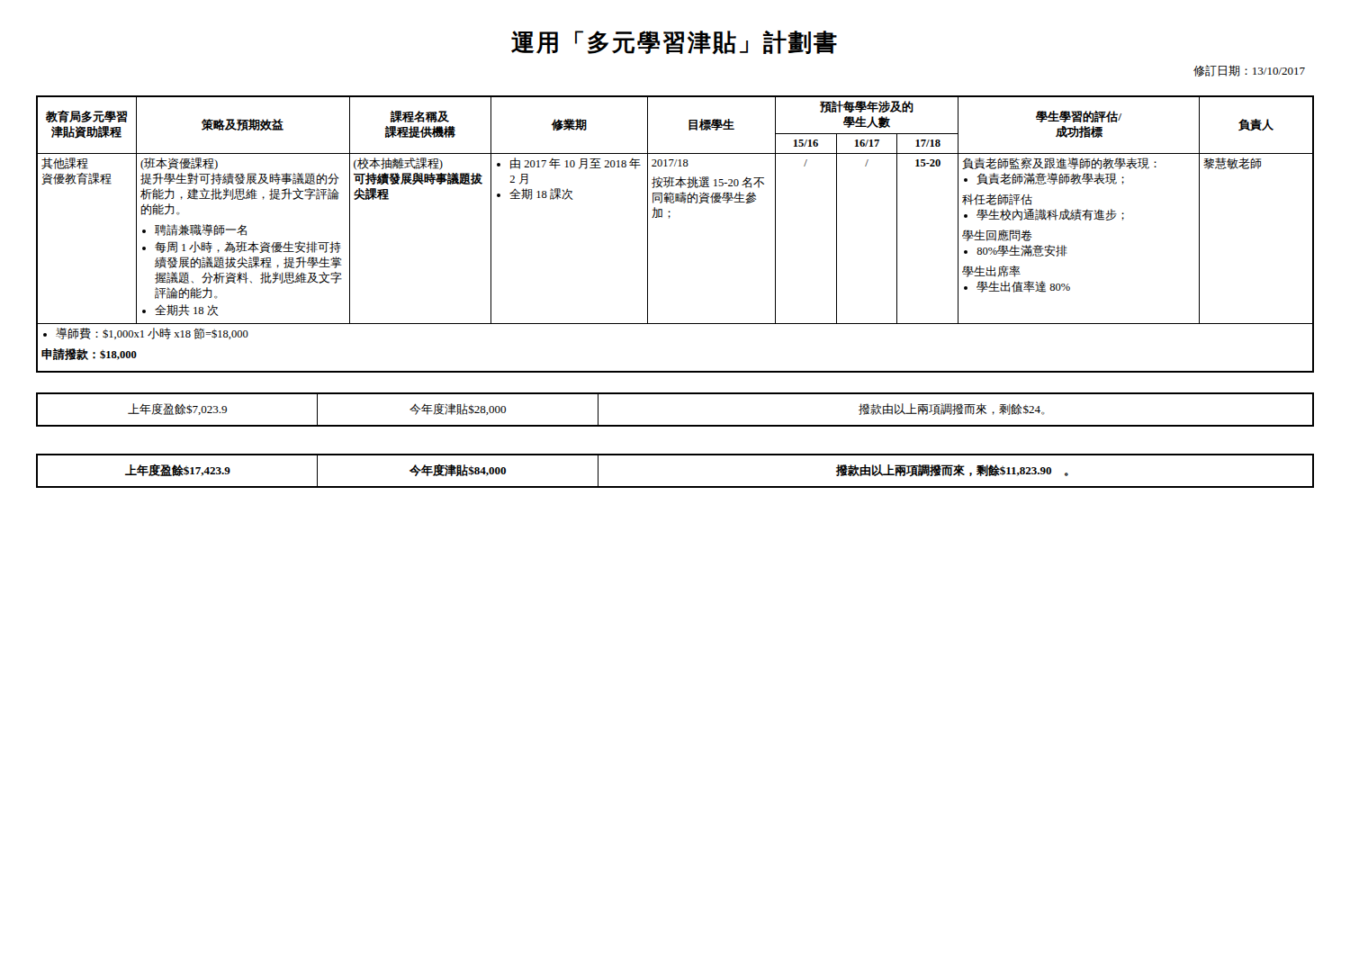運用「多元學習津貼」計劃書
修訂日期：13/10/2017
| 教育局多元學習津貼資助課程 | 策略及預期效益 | 課程名稱及 課程提供機構 | 修業期 | 目標學生 | 預計每學年涉及的 學生人數 | 學生學習的評估/ 成功指標 | 負責人 |
| --- | --- | --- | --- | --- | --- | --- | --- |
| 15/16 | 16/17 | 17/18 |
| 其他課程 資優教育課程 | (班本資優課程) 提升學生對可持續發展及時事議題的分析能力，建立批判思維，提升文字評論的能力。 聘請兼職導師一名 每周 1 小時，為班本資優生安排可持續發展的議題拔尖課程，提升學生掌握議題、分析資料、批判思維及文字評論的能力。 全期共 18 次 | (校本抽離式課程) 可持續發展與時事議題拔尖課程 | 由 2017 年 10 月至 2018 年 2 月 全期 18 課次 | 2017/18 按班本挑選 15-20 名不同範疇的資優學生參加； | / | / | 15-20 | 負責老師監察及跟進導師的教學表現： 負責老師滿意導師教學表現； 科任老師評估 學生校內通識科成績有進步； 學生回應問卷 80%學生滿意安排 學生出席率 學生出值率達 80% | 黎慧敏老師 |
| 導師費：$1,000x1 小時 x18 節=$18,000 申請撥款：$18,000 |
| 上年度盈餘$7,023.9 | 今年度津貼$28,000 | 撥款由以上兩項調撥而來，剩餘$24。 |
| 上年度盈餘$17,423.9 | 今年度津貼$84,000 | 撥款由以上兩項調撥而來，剩餘$11,823.90 。 |